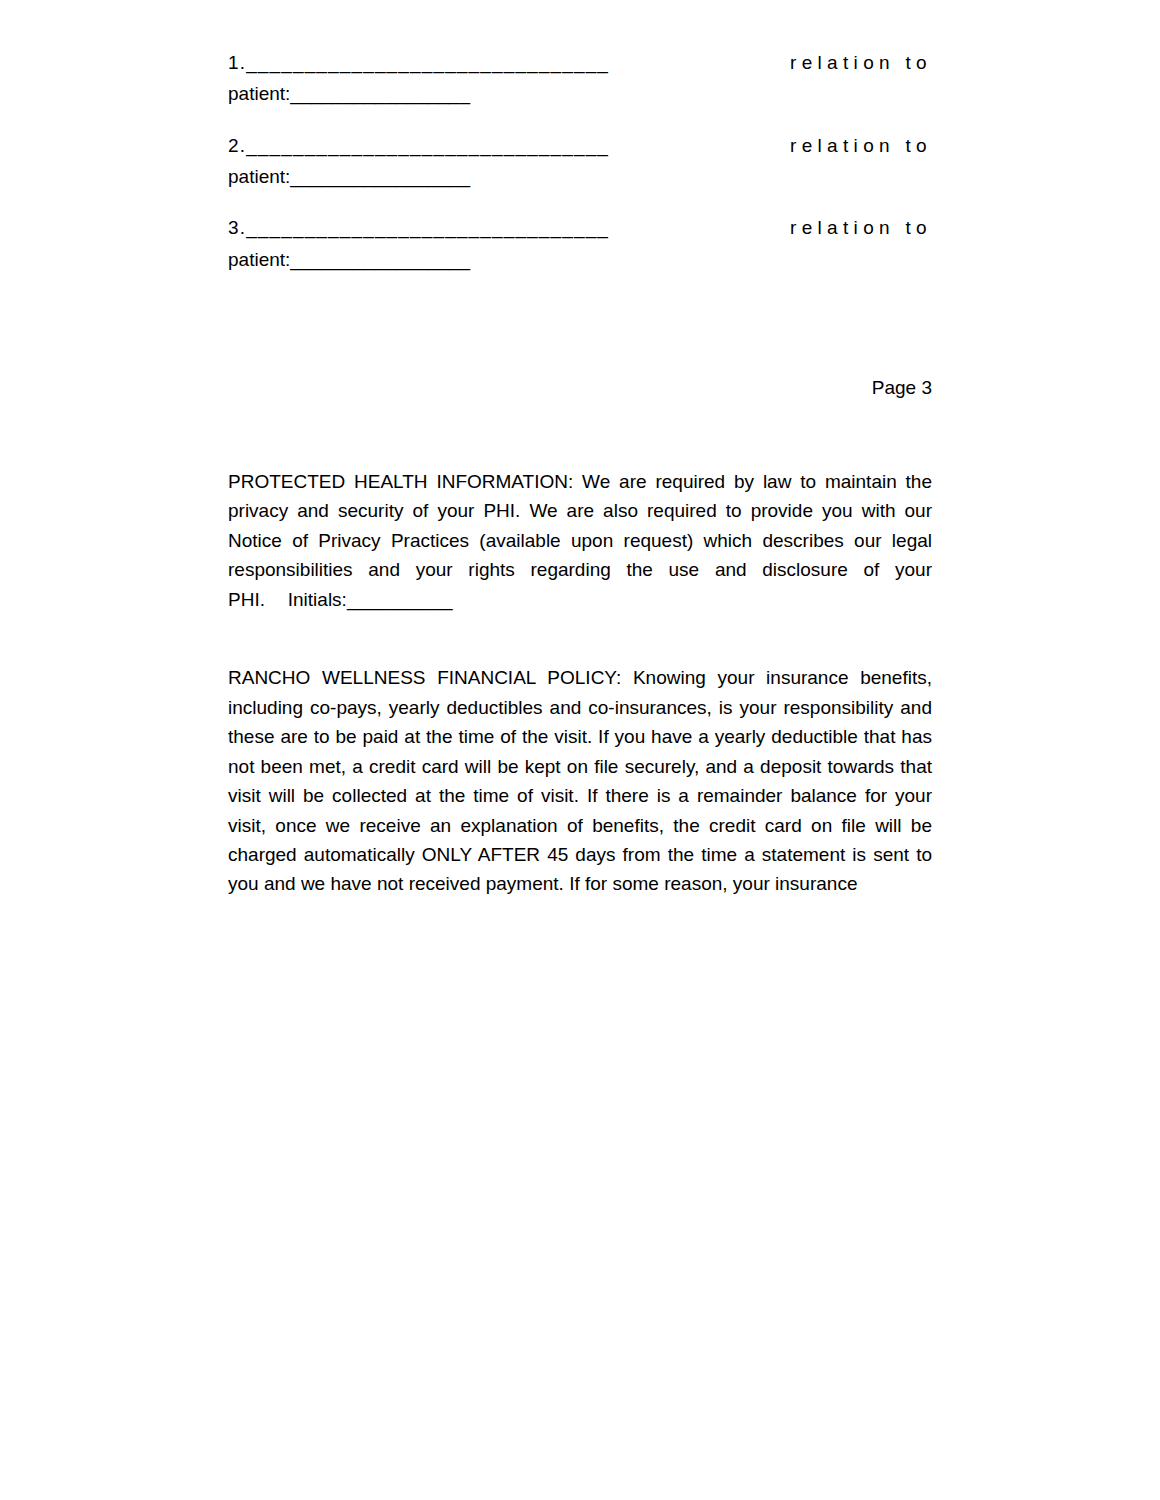1._______________________________ relation to
patient:_________________
2._______________________________ relation to
patient:_________________
3._______________________________ relation to
patient:_________________
Page 3
PROTECTED HEALTH INFORMATION: We are required by law to maintain the privacy and security of your PHI. We are also required to provide you with our Notice of Privacy Practices (available upon request) which describes our legal responsibilities and your rights regarding the use and disclosure of your PHI.Initials:__________
RANCHO WELLNESS FINANCIAL POLICY: Knowing your insurance benefits, including co-pays, yearly deductibles and co-insurances, is your responsibility and these are to be paid at the time of the visit. If you have a yearly deductible that has not been met, a credit card will be kept on file securely, and a deposit towards that visit will be collected at the time of visit. If there is a remainder balance for your visit, once we receive an explanation of benefits, the credit card on file will be charged automatically ONLY AFTER 45 days from the time a statement is sent to you and we have not received payment. If for some reason, your insurance